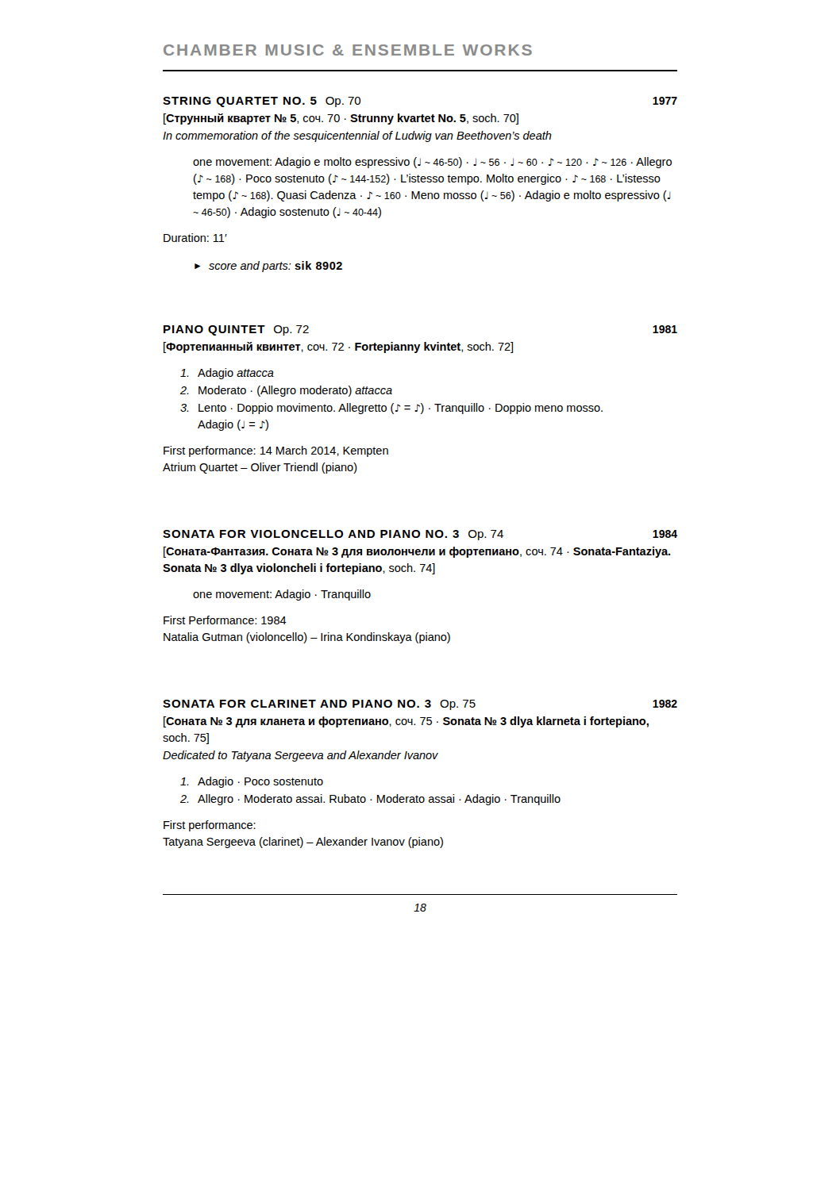Chamber Music & Ensemble Works
String Quartet No. 5 Op. 70
1977
[Струнный квартет № 5, соч. 70 · Strunny kvartet No. 5, soch. 70]
In commemoration of the sesquicentennial of Ludwig van Beethoven’s death
one movement: Adagio e molto espressivo (♩ ~ 46-50) · ♩ ~ 56 · ♩ ~ 60 · ♪ ~ 120 · ♪ ~ 126 · Allegro (♪ ~ 168) · Poco sostenuto (♪ ~ 144-152) · L’istesso tempo. Molto energico · ♪ ~ 168 · L’istesso tempo (♪ ~ 168). Quasi Cadenza · ♪ ~ 160 · Meno mosso (♩ ~ 56) · Adagio e molto espressivo (♩ ~ 46-50) · Adagio sostenuto (♩ ~ 40-44)
Duration: 11′
►score and parts: sik 8902
Piano Quintet Op. 72
1981
[Фортепианный квинтет, соч. 72 · Fortepianny kvintet, soch. 72]
Adagio attacca
Moderato · (Allegro moderato) attacca
Lento · Doppio movimento. Allegretto (♪ = ♪) · Tranquillo · Doppio meno mosso.
Adagio (♩ = ♪)
First performance: 14 March 2014, Kempten
Atrium Quartet – Oliver Triendl (piano)
Sonata for Violoncello and Piano No. 3 Op. 74
1984
[Соната-Фантазия. Соната № 3 для виолончели и фортепиано, соч. 74 · Sonata-Fantaziya. Sonata № 3 dlya violoncheli i fortepiano, soch. 74]
one movement: Adagio · Tranquillo
First Performance: 1984
Natalia Gutman (violoncello) – Irina Kondinskaya (piano)
Sonata for Clarinet and Piano No. 3 Op. 75
1982
[Соната № 3 для кланета и фортепиано, соч. 75 · Sonata № 3 dlya klarneta i fortepiano, soch. 75]
Dedicated to Tatyana Sergeeva and Alexander Ivanov
Adagio · Poco sostenuto
Allegro · Moderato assai. Rubato · Moderato assai · Adagio · Tranquillo
First performance:
Tatyana Sergeeva (clarinet) – Alexander Ivanov (piano)
18